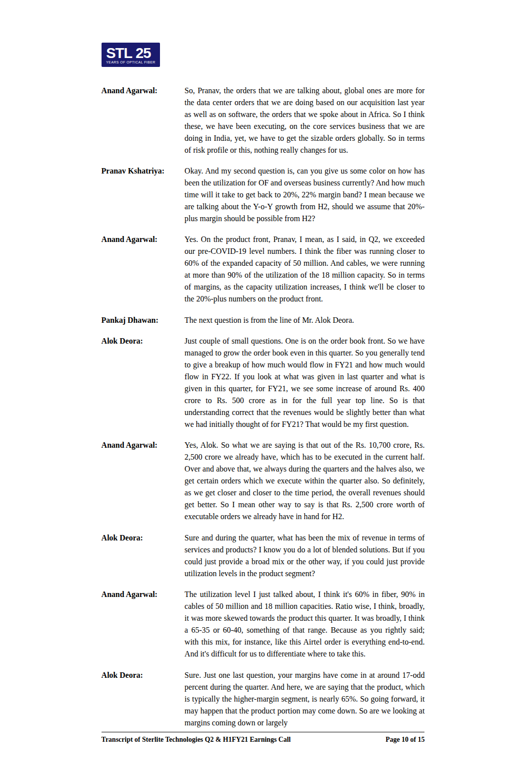STL 25 Years of Optical Fiber
| Anand Agarwal: | So, Pranav, the orders that we are talking about, global ones are more for the data center orders that we are doing based on our acquisition last year as well as on software, the orders that we spoke about in Africa. So I think these, we have been executing, on the core services business that we are doing in India, yet, we have to get the sizable orders globally. So in terms of risk profile or this, nothing really changes for us. |
| Pranav Kshatriya: | Okay. And my second question is, can you give us some color on how has been the utilization for OF and overseas business currently? And how much time will it take to get back to 20%, 22% margin band? I mean because we are talking about the Y-o-Y growth from H2, should we assume that 20%-plus margin should be possible from H2? |
| Anand Agarwal: | Yes. On the product front, Pranav, I mean, as I said, in Q2, we exceeded our pre-COVID-19 level numbers. I think the fiber was running closer to 60% of the expanded capacity of 50 million. And cables, we were running at more than 90% of the utilization of the 18 million capacity. So in terms of margins, as the capacity utilization increases, I think we'll be closer to the 20%-plus numbers on the product front. |
| Pankaj Dhawan: | The next question is from the line of Mr. Alok Deora. |
| Alok Deora: | Just couple of small questions. One is on the order book front. So we have managed to grow the order book even in this quarter. So you generally tend to give a breakup of how much would flow in FY21 and how much would flow in FY22. If you look at what was given in last quarter and what is given in this quarter, for FY21, we see some increase of around Rs. 400 crore to Rs. 500 crore as in for the full year top line. So is that understanding correct that the revenues would be slightly better than what we had initially thought of for FY21? That would be my first question. |
| Anand Agarwal: | Yes, Alok. So what we are saying is that out of the Rs. 10,700 crore, Rs. 2,500 crore we already have, which has to be executed in the current half. Over and above that, we always during the quarters and the halves also, we get certain orders which we execute within the quarter also. So definitely, as we get closer and closer to the time period, the overall revenues should get better. So I mean other way to say is that Rs. 2,500 crore worth of executable orders we already have in hand for H2. |
| Alok Deora: | Sure and during the quarter, what has been the mix of revenue in terms of services and products? I know you do a lot of blended solutions. But if you could just provide a broad mix or the other way, if you could just provide utilization levels in the product segment? |
| Anand Agarwal: | The utilization level I just talked about, I think it's 60% in fiber, 90% in cables of 50 million and 18 million capacities. Ratio wise, I think, broadly, it was more skewed towards the product this quarter. It was broadly, I think a 65-35 or 60-40, something of that range. Because as you rightly said; with this mix, for instance, like this Airtel order is everything end-to-end. And it's difficult for us to differentiate where to take this. |
| Alok Deora: | Sure. Just one last question, your margins have come in at around 17-odd percent during the quarter. And here, we are saying that the product, which is typically the higher-margin segment, is nearly 65%. So going forward, it may happen that the product portion may come down. So are we looking at margins coming down or largely |
Transcript of Sterlite Technologies Q2 & H1FY21 Earnings Call Page 10 of 15